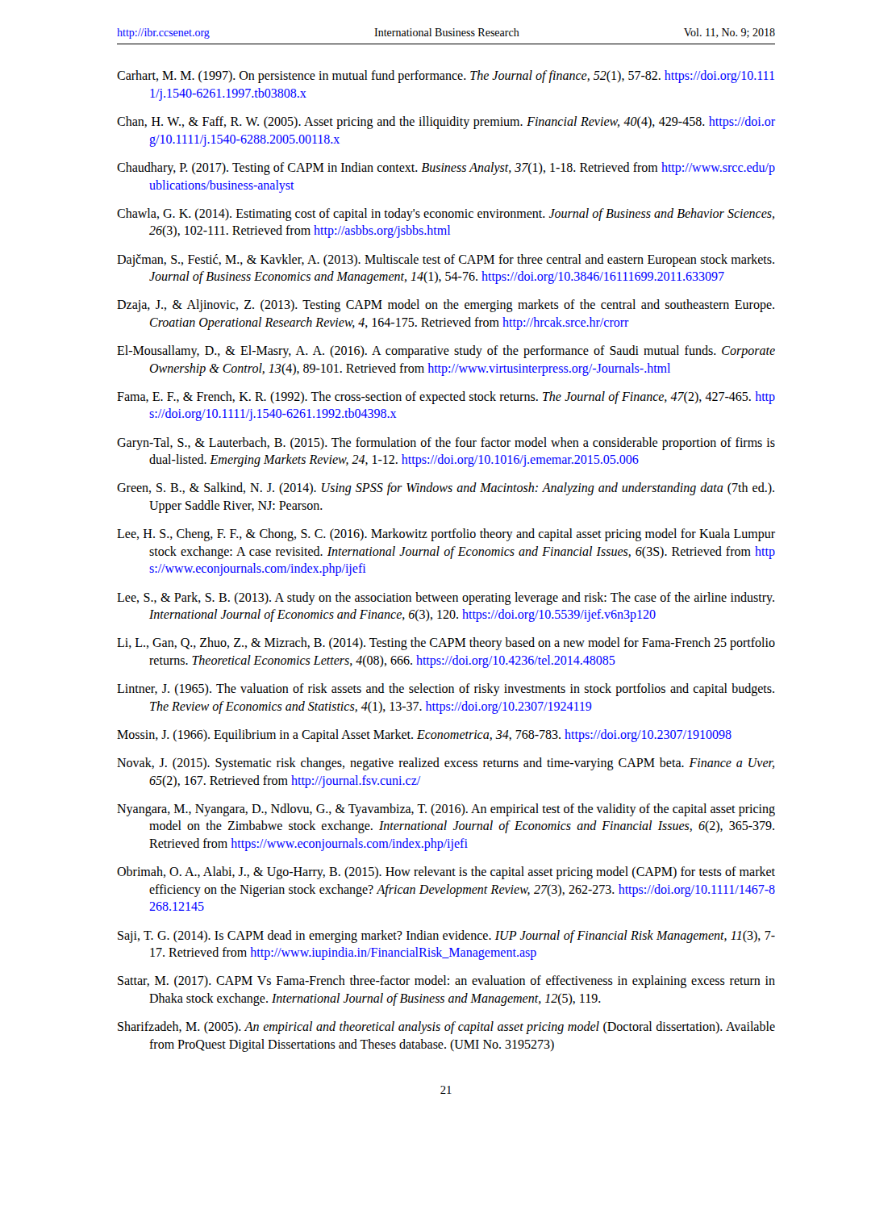http://ibr.ccsenet.org International Business Research Vol. 11, No. 9; 2018
Carhart, M. M. (1997). On persistence in mutual fund performance. The Journal of finance, 52(1), 57-82. https://doi.org/10.1111/j.1540-6261.1997.tb03808.x
Chan, H. W., & Faff, R. W. (2005). Asset pricing and the illiquidity premium. Financial Review, 40(4), 429-458. https://doi.org/10.1111/j.1540-6288.2005.00118.x
Chaudhary, P. (2017). Testing of CAPM in Indian context. Business Analyst, 37(1), 1-18. Retrieved from http://www.srcc.edu/publications/business-analyst
Chawla, G. K. (2014). Estimating cost of capital in today's economic environment. Journal of Business and Behavior Sciences, 26(3), 102-111. Retrieved from http://asbbs.org/jsbbs.html
Dajčman, S., Festić, M., & Kavkler, A. (2013). Multiscale test of CAPM for three central and eastern European stock markets. Journal of Business Economics and Management, 14(1), 54-76. https://doi.org/10.3846/16111699.2011.633097
Dzaja, J., & Aljinovic, Z. (2013). Testing CAPM model on the emerging markets of the central and southeastern Europe. Croatian Operational Research Review, 4, 164-175. Retrieved from http://hrcak.srce.hr/crorr
El-Mousallamy, D., & El-Masry, A. A. (2016). A comparative study of the performance of Saudi mutual funds. Corporate Ownership & Control, 13(4), 89-101. Retrieved from http://www.virtusinterpress.org/-Journals-.html
Fama, E. F., & French, K. R. (1992). The cross-section of expected stock returns. The Journal of Finance, 47(2), 427-465. https://doi.org/10.1111/j.1540-6261.1992.tb04398.x
Garyn-Tal, S., & Lauterbach, B. (2015). The formulation of the four factor model when a considerable proportion of firms is dual-listed. Emerging Markets Review, 24, 1-12. https://doi.org/10.1016/j.ememar.2015.05.006
Green, S. B., & Salkind, N. J. (2014). Using SPSS for Windows and Macintosh: Analyzing and understanding data (7th ed.). Upper Saddle River, NJ: Pearson.
Lee, H. S., Cheng, F. F., & Chong, S. C. (2016). Markowitz portfolio theory and capital asset pricing model for Kuala Lumpur stock exchange: A case revisited. International Journal of Economics and Financial Issues, 6(3S). Retrieved from https://www.econjournals.com/index.php/ijefi
Lee, S., & Park, S. B. (2013). A study on the association between operating leverage and risk: The case of the airline industry. International Journal of Economics and Finance, 6(3), 120. https://doi.org/10.5539/ijef.v6n3p120
Li, L., Gan, Q., Zhuo, Z., & Mizrach, B. (2014). Testing the CAPM theory based on a new model for Fama-French 25 portfolio returns. Theoretical Economics Letters, 4(08), 666. https://doi.org/10.4236/tel.2014.48085
Lintner, J. (1965). The valuation of risk assets and the selection of risky investments in stock portfolios and capital budgets. The Review of Economics and Statistics, 4(1), 13-37. https://doi.org/10.2307/1924119
Mossin, J. (1966). Equilibrium in a Capital Asset Market. Econometrica, 34, 768-783. https://doi.org/10.2307/1910098
Novak, J. (2015). Systematic risk changes, negative realized excess returns and time-varying CAPM beta. Finance a Uver, 65(2), 167. Retrieved from http://journal.fsv.cuni.cz/
Nyangara, M., Nyangara, D., Ndlovu, G., & Tyavambiza, T. (2016). An empirical test of the validity of the capital asset pricing model on the Zimbabwe stock exchange. International Journal of Economics and Financial Issues, 6(2), 365-379. Retrieved from https://www.econjournals.com/index.php/ijefi
Obrimah, O. A., Alabi, J., & Ugo-Harry, B. (2015). How relevant is the capital asset pricing model (CAPM) for tests of market efficiency on the Nigerian stock exchange? African Development Review, 27(3), 262-273. https://doi.org/10.1111/1467-8268.12145
Saji, T. G. (2014). Is CAPM dead in emerging market? Indian evidence. IUP Journal of Financial Risk Management, 11(3), 7-17. Retrieved from http://www.iupindia.in/FinancialRisk_Management.asp
Sattar, M. (2017). CAPM Vs Fama-French three-factor model: an evaluation of effectiveness in explaining excess return in Dhaka stock exchange. International Journal of Business and Management, 12(5), 119.
Sharifzadeh, M. (2005). An empirical and theoretical analysis of capital asset pricing model (Doctoral dissertation). Available from ProQuest Digital Dissertations and Theses database. (UMI No. 3195273)
21